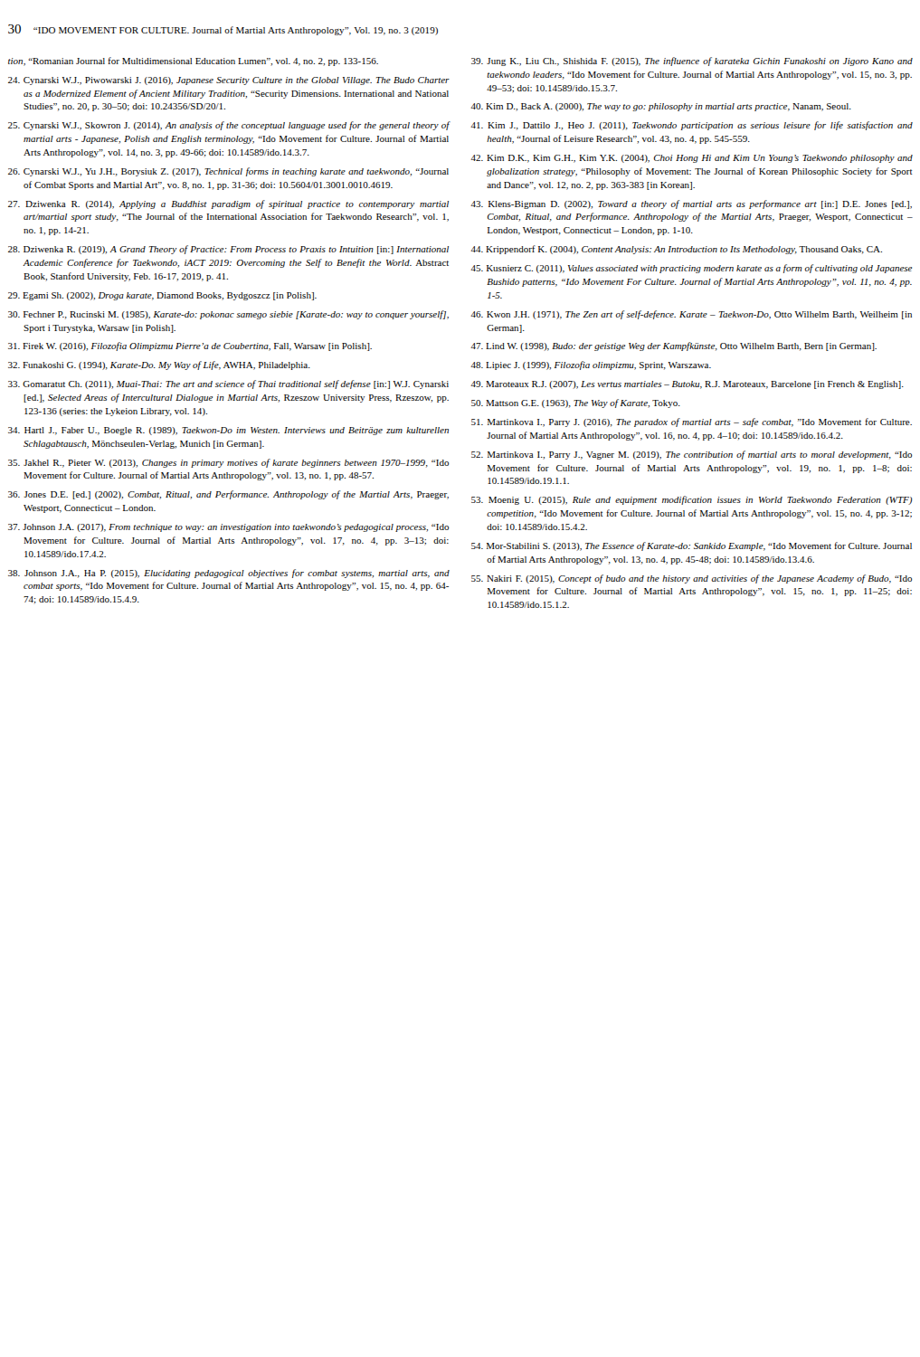30 “IDO MOVEMENT FOR CULTURE. Journal of Martial Arts Anthropology”, Vol. 19, no. 3 (2019)
tion, “Romanian Journal for Multidimensional Education Lumen”, vol. 4, no. 2, pp. 133-156.
24. Cynarski W.J., Piwowarski J. (2016), Japanese Security Culture in the Global Village. The Budo Charter as a Modernized Element of Ancient Military Tradition, “Security Dimensions. International and National Studies”, no. 20, p. 30–50; doi: 10.24356/SD/20/1.
25. Cynarski W.J., Skowron J. (2014), An analysis of the conceptual language used for the general theory of martial arts - Japanese, Polish and English terminology, “Ido Movement for Culture. Journal of Martial Arts Anthropology”, vol. 14, no. 3, pp. 49-66; doi: 10.14589/ido.14.3.7.
26. Cynarski W.J., Yu J.H., Borysiuk Z. (2017), Technical forms in teaching karate and taekwondo, “Journal of Combat Sports and Martial Art”, vo. 8, no. 1, pp. 31-36; doi: 10.5604/01.3001.0010.4619.
27. Dziwenka R. (2014), Applying a Buddhist paradigm of spiritual practice to contemporary martial art/martial sport study, “The Journal of the International Association for Taekwondo Research”, vol. 1, no. 1, pp. 14-21.
28. Dziwenka R. (2019), A Grand Theory of Practice: From Process to Praxis to Intuition [in:] International Academic Conference for Taekwondo, iACT 2019: Overcoming the Self to Benefit the World. Abstract Book, Stanford University, Feb. 16-17, 2019, p. 41.
29. Egami Sh. (2002), Droga karate, Diamond Books, Bydgoszcz [in Polish].
30. Fechner P., Rucinski M. (1985), Karate-do: pokonac samego siebie [Karate-do: way to conquer yourself], Sport i Turystyka, Warsaw [in Polish].
31. Firek W. (2016), Filozofia Olimpizmu Pierre’a de Coubertina, Fall, Warsaw [in Polish].
32. Funakoshi G. (1994), Karate-Do. My Way of Life, AWHA, Philadelphia.
33. Gomaratut Ch. (2011), Muai-Thai: The art and science of Thai traditional self defense [in:] W.J. Cynarski [ed.], Selected Areas of Intercultural Dialogue in Martial Arts, Rzeszow University Press, Rzeszow, pp. 123-136 (series: the Lykeion Library, vol. 14).
34. Hartl J., Faber U., Boegle R. (1989), Taekwon-Do im Westen. Interviews und Beiträge zum kulturellen Schlagabtausch, Mönchseulen-Verlag, Munich [in German].
35. Jakhel R., Pieter W. (2013), Changes in primary motives of karate beginners between 1970–1999, “Ido Movement for Culture. Journal of Martial Arts Anthropology”, vol. 13, no. 1, pp. 48-57.
36. Jones D.E. [ed.] (2002), Combat, Ritual, and Performance. Anthropology of the Martial Arts, Praeger, Westport, Connecticut – London.
37. Johnson J.A. (2017), From technique to way: an investigation into taekwondo’s pedagogical process, “Ido Movement for Culture. Journal of Martial Arts Anthropology”, vol. 17, no. 4, pp. 3–13; doi: 10.14589/ido.17.4.2.
38. Johnson J.A., Ha P. (2015), Elucidating pedagogical objectives for combat systems, martial arts, and combat sports, “Ido Movement for Culture. Journal of Martial Arts Anthropology”, vol. 15, no. 4, pp. 64-74; doi: 10.14589/ido.15.4.9.
39. Jung K., Liu Ch., Shishida F. (2015), The influence of karateka Gichin Funakoshi on Jigoro Kano and taekwondo leaders, “Ido Movement for Culture. Journal of Martial Arts Anthropology”, vol. 15, no. 3, pp. 49–53; doi: 10.14589/ido.15.3.7.
40. Kim D., Back A. (2000), The way to go: philosophy in martial arts practice, Nanam, Seoul.
41. Kim J., Dattilo J., Heo J. (2011), Taekwondo participation as serious leisure for life satisfaction and health, “Journal of Leisure Research”, vol. 43, no. 4, pp. 545-559.
42. Kim D.K., Kim G.H., Kim Y.K. (2004), Choi Hong Hi and Kim Un Young’s Taekwondo philosophy and globalization strategy, “Philosophy of Movement: The Journal of Korean Philosophic Society for Sport and Dance”, vol. 12, no. 2, pp. 363-383 [in Korean].
43. Klens-Bigman D. (2002), Toward a theory of martial arts as performance art [in:] D.E. Jones [ed.], Combat, Ritual, and Performance. Anthropology of the Martial Arts, Praeger, Wesport, Connecticut – London, Westport, Connecticut – London, pp. 1-10.
44. Krippendorf K. (2004), Content Analysis: An Introduction to Its Methodology, Thousand Oaks, CA.
45. Kusnierz C. (2011), Values associated with practicing modern karate as a form of cultivating old Japanese Bushido patterns, “Ido Movement For Culture. Journal of Martial Arts Anthropology”, vol. 11, no. 4, pp. 1-5.
46. Kwon J.H. (1971), The Zen art of self-defence. Karate – Taekwon-Do, Otto Wilhelm Barth, Weilheim [in German].
47. Lind W. (1998), Budo: der geistige Weg der Kampfkünste, Otto Wilhelm Barth, Bern [in German].
48. Lipiec J. (1999), Filozofia olimpizmu, Sprint, Warszawa.
49. Maroteaux R.J. (2007), Les vertus martiales – Butoku, R.J. Maroteaux, Barcelone [in French & English].
50. Mattson G.E. (1963), The Way of Karate, Tokyo.
51. Martinkova I., Parry J. (2016), The paradox of martial arts – safe combat, ”Ido Movement for Culture. Journal of Martial Arts Anthropology”, vol. 16, no. 4, pp. 4–10; doi: 10.14589/ido.16.4.2.
52. Martinkova I., Parry J., Vagner M. (2019), The contribution of martial arts to moral development, “Ido Movement for Culture. Journal of Martial Arts Anthropology”, vol. 19, no. 1, pp. 1–8; doi: 10.14589/ido.19.1.1.
53. Moenig U. (2015), Rule and equipment modification issues in World Taekwondo Federation (WTF) competition, “Ido Movement for Culture. Journal of Martial Arts Anthropology”, vol. 15, no. 4, pp. 3-12; doi: 10.14589/ido.15.4.2.
54. Mor-Stabilini S. (2013), The Essence of Karate-do: Sankido Example, “Ido Movement for Culture. Journal of Martial Arts Anthropology”, vol. 13, no. 4, pp. 45-48; doi: 10.14589/ido.13.4.6.
55. Nakiri F. (2015), Concept of budo and the history and activities of the Japanese Academy of Budo, “Ido Movement for Culture. Journal of Martial Arts Anthropology”, vol. 15, no. 1, pp. 11–25; doi: 10.14589/ido.15.1.2.